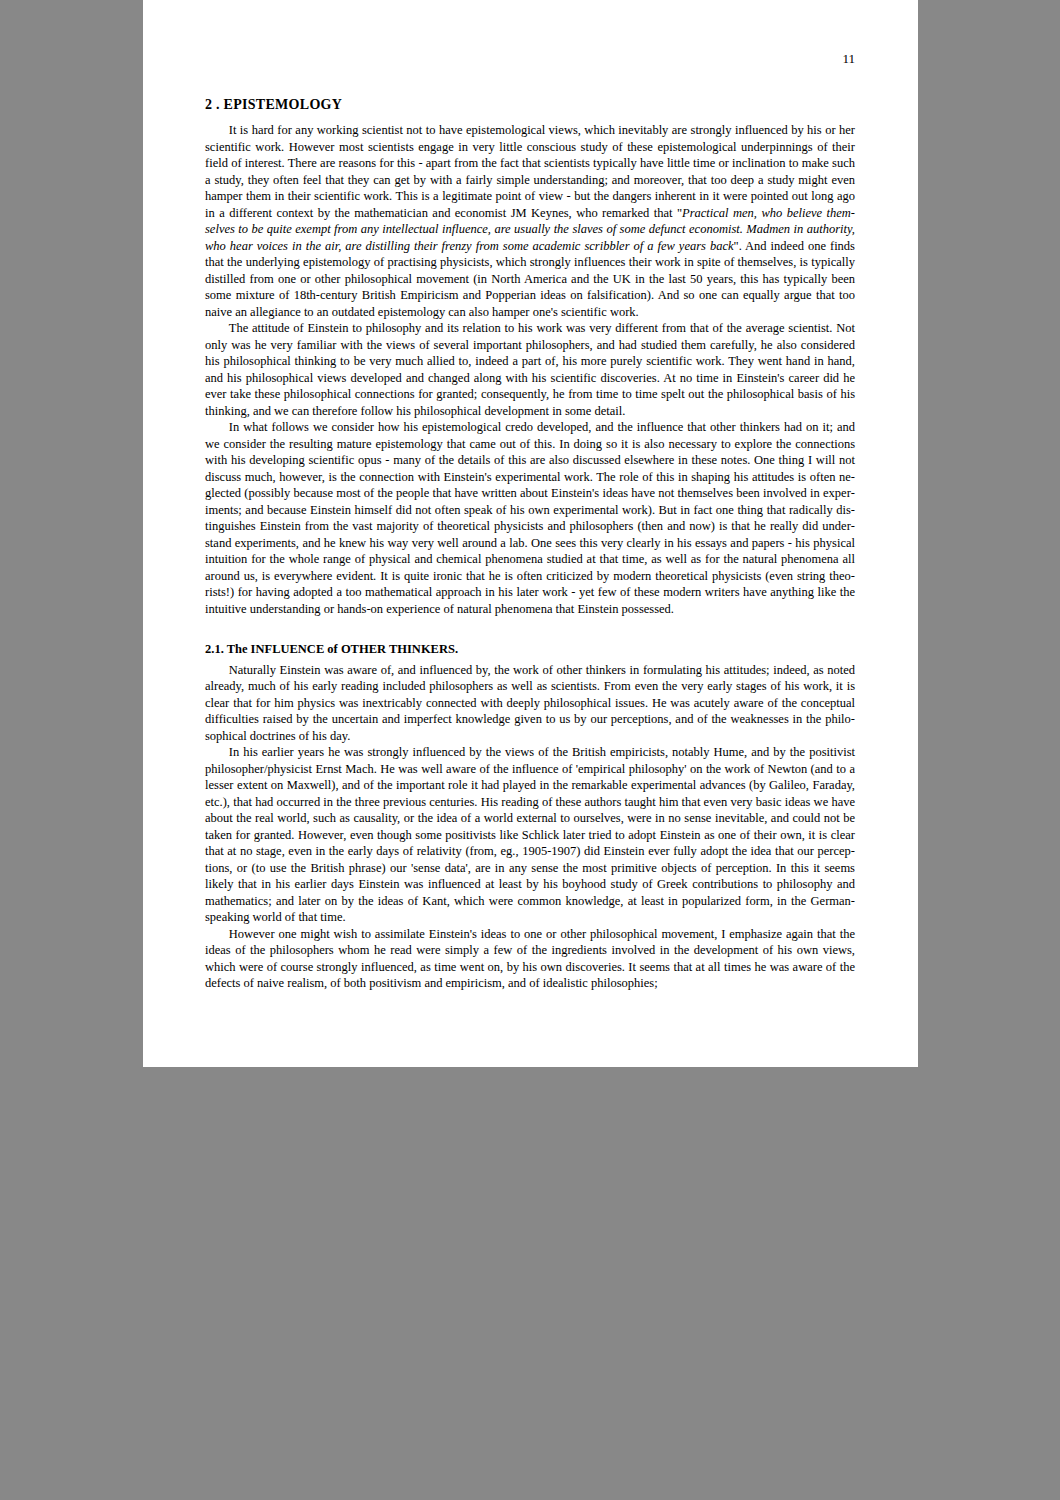11
2 . EPISTEMOLOGY
It is hard for any working scientist not to have epistemological views, which inevitably are strongly influenced by his or her scientific work. However most scientists engage in very little conscious study of these epistemological underpinnings of their field of interest. There are reasons for this - apart from the fact that scientists typically have little time or inclination to make such a study, they often feel that they can get by with a fairly simple understanding; and moreover, that too deep a study might even hamper them in their scientific work. This is a legitimate point of view - but the dangers inherent in it were pointed out long ago in a different context by the mathematician and economist JM Keynes, who remarked that "Practical men, who believe themselves to be quite exempt from any intellectual influence, are usually the slaves of some defunct economist. Madmen in authority, who hear voices in the air, are distilling their frenzy from some academic scribbler of a few years back". And indeed one finds that the underlying epistemology of practising physicists, which strongly influences their work in spite of themselves, is typically distilled from one or other philosophical movement (in North America and the UK in the last 50 years, this has typically been some mixture of 18th-century British Empiricism and Popperian ideas on falsification). And so one can equally argue that too naive an allegiance to an outdated epistemology can also hamper one's scientific work.
The attitude of Einstein to philosophy and its relation to his work was very different from that of the average scientist. Not only was he very familiar with the views of several important philosophers, and had studied them carefully, he also considered his philosophical thinking to be very much allied to, indeed a part of, his more purely scientific work. They went hand in hand, and his philosophical views developed and changed along with his scientific discoveries. At no time in Einstein's career did he ever take these philosophical connections for granted; consequently, he from time to time spelt out the philosophical basis of his thinking, and we can therefore follow his philosophical development in some detail.
In what follows we consider how his epistemological credo developed, and the influence that other thinkers had on it; and we consider the resulting mature epistemology that came out of this. In doing so it is also necessary to explore the connections with his developing scientific opus - many of the details of this are also discussed elsewhere in these notes. One thing I will not discuss much, however, is the connection with Einstein's experimental work. The role of this in shaping his attitudes is often neglected (possibly because most of the people that have written about Einstein's ideas have not themselves been involved in experiments; and because Einstein himself did not often speak of his own experimental work). But in fact one thing that radically distinguishes Einstein from the vast majority of theoretical physicists and philosophers (then and now) is that he really did understand experiments, and he knew his way very well around a lab. One sees this very clearly in his essays and papers - his physical intuition for the whole range of physical and chemical phenomena studied at that time, as well as for the natural phenomena all around us, is everywhere evident. It is quite ironic that he is often criticized by modern theoretical physicists (even string theorists!) for having adopted a too mathematical approach in his later work - yet few of these modern writers have anything like the intuitive understanding or hands-on experience of natural phenomena that Einstein possessed.
2.1. The INFLUENCE of OTHER THINKERS.
Naturally Einstein was aware of, and influenced by, the work of other thinkers in formulating his attitudes; indeed, as noted already, much of his early reading included philosophers as well as scientists. From even the very early stages of his work, it is clear that for him physics was inextricably connected with deeply philosophical issues. He was acutely aware of the conceptual difficulties raised by the uncertain and imperfect knowledge given to us by our perceptions, and of the weaknesses in the philosophical doctrines of his day.
In his earlier years he was strongly influenced by the views of the British empiricists, notably Hume, and by the positivist philosopher/physicist Ernst Mach. He was well aware of the influence of 'empirical philosophy' on the work of Newton (and to a lesser extent on Maxwell), and of the important role it had played in the remarkable experimental advances (by Galileo, Faraday, etc.), that had occurred in the three previous centuries. His reading of these authors taught him that even very basic ideas we have about the real world, such as causality, or the idea of a world external to ourselves, were in no sense inevitable, and could not be taken for granted. However, even though some positivists like Schlick later tried to adopt Einstein as one of their own, it is clear that at no stage, even in the early days of relativity (from, eg., 1905-1907) did Einstein ever fully adopt the idea that our perceptions, or (to use the British phrase) our 'sense data', are in any sense the most primitive objects of perception. In this it seems likely that in his earlier days Einstein was influenced at least by his boyhood study of Greek contributions to philosophy and mathematics; and later on by the ideas of Kant, which were common knowledge, at least in popularized form, in the German-speaking world of that time.
However one might wish to assimilate Einstein's ideas to one or other philosophical movement, I emphasize again that the ideas of the philosophers whom he read were simply a few of the ingredients involved in the development of his own views, which were of course strongly influenced, as time went on, by his own discoveries. It seems that at all times he was aware of the defects of naive realism, of both positivism and empiricism, and of idealistic philosophies;